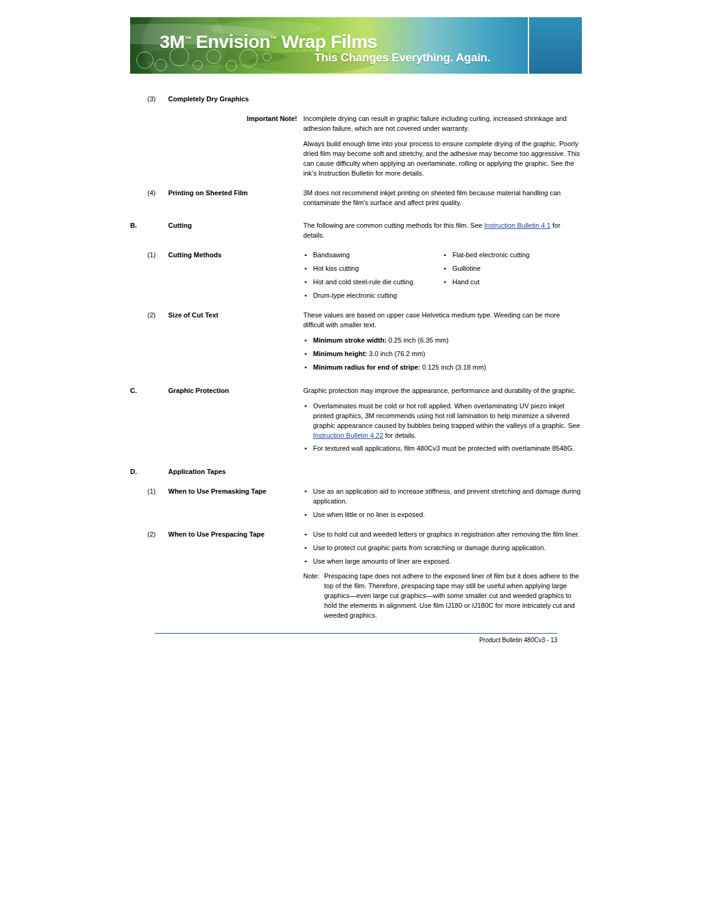3M™ Envision™ Wrap Films
This Changes Everything. Again.
| (3) | Completely Dry Graphics | |
| | Important Note! | Incomplete drying can result in graphic failure including curling, increased shrinkage and adhesion failure, which are not covered under warranty. Always build enough time into your process to ensure complete drying of the graphic. Poorly dried film may become soft and stretchy, and the adhesive may become too aggressive. This can cause difficulty when applying an overlaminate, rolling or applying the graphic. See the ink's Instruction Bulletin for more details. |
| (4) | Printing on Sheeted Film | 3M does not recommend inkjet printing on sheeted film because material handling can contaminate the film's surface and affect print quality. |
| B. | Cutting | The following are common cutting methods for this film. See Instruction Bulletin 4.1 for details. |
| (1) | Cutting Methods | / Bandsawing Hot kiss cutting Hot and cold steel-rule die cutting Drum-type electronic cutting / Flat-bed electronic cutting Guillotine Hand cut / |
| (2) | Size of Cut Text | These values are based on upper case Helvetica medium type. Weeding can be more difficult with smaller text. Minimum stroke width: 0.25 inch (6.35 mm) Minimum height: 3.0 inch (76.2 mm) Minimum radius for end of stripe: 0.125 inch (3.18 mm) |
| C. | Graphic Protection | Graphic protection may improve the appearance, performance and durability of the graphic. Overlaminates must be cold or hot roll applied. When overlaminating UV piezo inkjet printed graphics, 3M recommends using hot roll lamination to help minimize a silvered graphic appearance caused by bubbles being trapped within the valleys of a graphic. See Instruction Bulletin 4.22 for details. For textured wall applications, film 480Cv3 must be protected with overlaminate 8548G. |
| D. | Application Tapes | |
| (1) | When to Use Premasking Tape | Use as an application aid to increase stiffness, and prevent stretching and damage during application. Use when little or no liner is exposed. |
| (2) | When to Use Prespacing Tape | Use to hold cut and weeded letters or graphics in registration after removing the film liner. Use to protect cut graphic parts from scratching or damage during application. Use when large amounts of liner are exposed. / Note: / Prespacing tape does not adhere to the exposed liner of film but it does adhere to the top of the film. Therefore, prespacing tape may still be useful when applying large graphics—even large cut graphics—with some smaller cut and weeded graphics to hold the elements in alignment. Use film IJ180 or IJ180C for more intricately cut and weeded graphics. / |
Product Bulletin 480Cv3 - 13